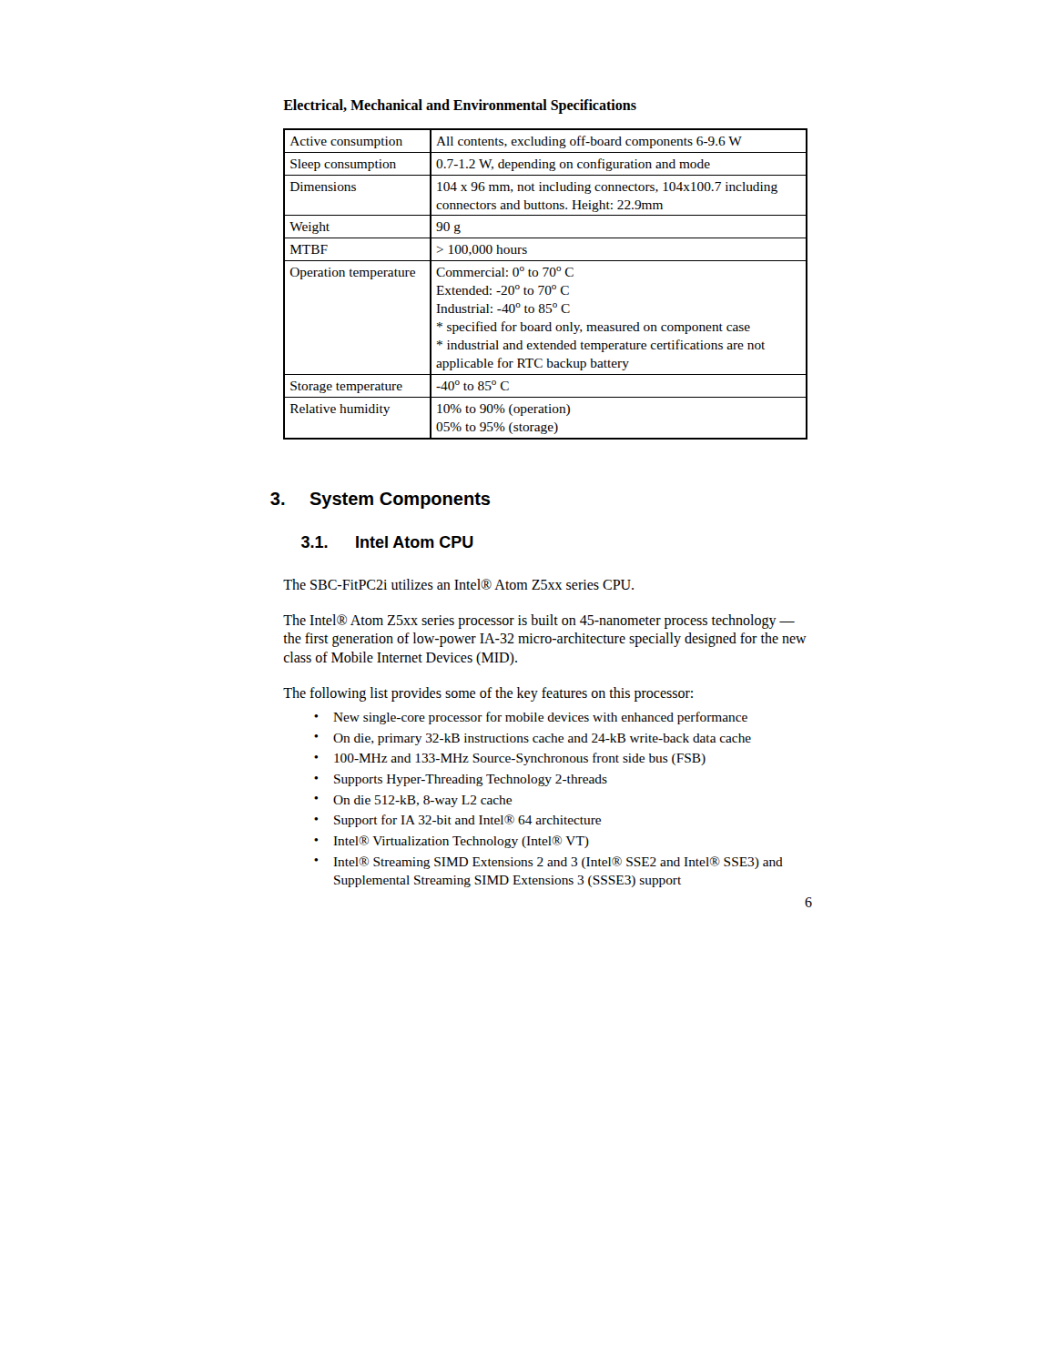Electrical, Mechanical and Environmental Specifications
| Active consumption | All contents, excluding off-board components 6-9.6 W |
| Sleep consumption | 0.7-1.2 W, depending on configuration and mode |
| Dimensions | 104 x 96 mm, not including connectors, 104x100.7 including connectors and buttons. Height: 22.9mm |
| Weight | 90 g |
| MTBF | > 100,000 hours |
| Operation temperature | Commercial: 0 o to 70 o C Extended: -20 o to 70 o C Industrial: -40 o to 85 o C * specified for board only, measured on component case * industrial and extended temperature certifications are not applicable for RTC backup battery |
| Storage temperature | -40 o to 85 o C |
| Relative humidity | 10% to 90% (operation) 05% to 95% (storage) |
3. System Components
3.1. Intel Atom CPU
The SBC-FitPC2i utilizes an Intel® Atom Z5xx series CPU.
The Intel® Atom Z5xx series processor is built on 45-nanometer process technology — the first generation of low-power IA-32 micro-architecture specially designed for the new class of Mobile Internet Devices (MID).
The following list provides some of the key features on this processor:
New single-core processor for mobile devices with enhanced performance
On die, primary 32-kB instructions cache and 24-kB write-back data cache
100-MHz and 133-MHz Source-Synchronous front side bus (FSB)
Supports Hyper-Threading Technology 2-threads
On die 512-kB, 8-way L2 cache
Support for IA 32-bit and Intel® 64 architecture
Intel® Virtualization Technology (Intel® VT)
Intel® Streaming SIMD Extensions 2 and 3 (Intel® SSE2 and Intel® SSE3) and Supplemental Streaming SIMD Extensions 3 (SSSE3) support
6